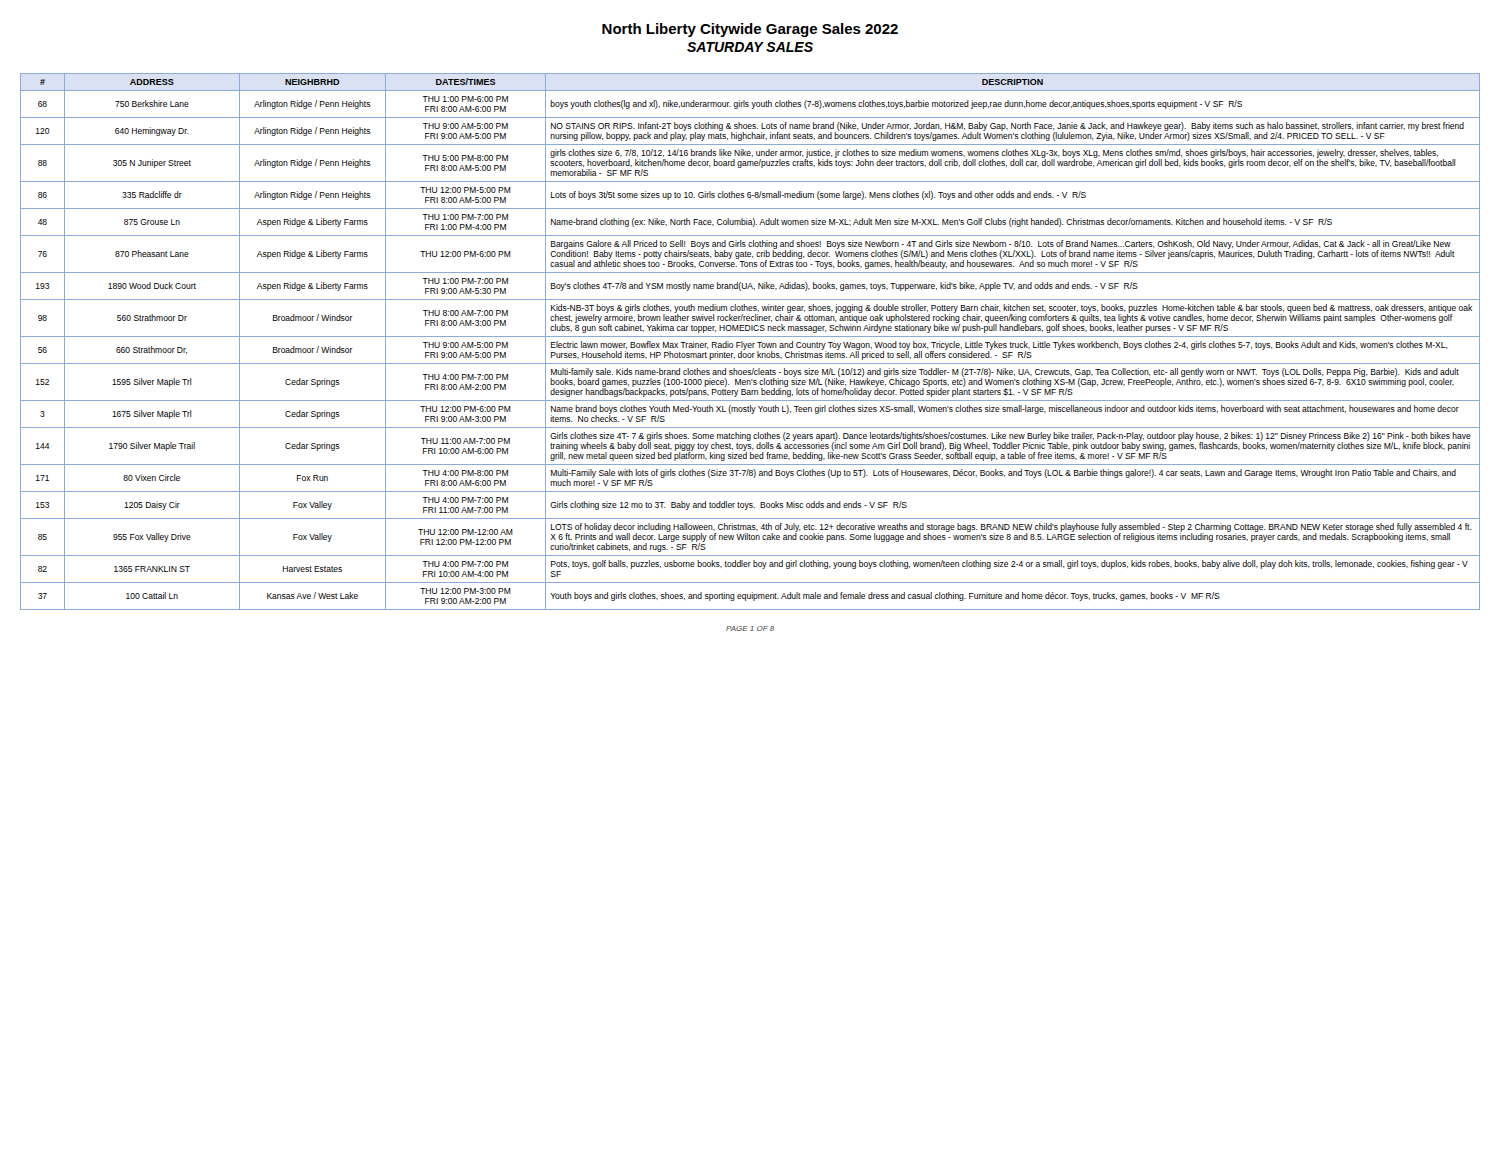North Liberty Citywide Garage Sales 2022
SATURDAY SALES
| # | ADDRESS | NEIGHBRHD | DATES/TIMES | DESCRIPTION |
| --- | --- | --- | --- | --- |
| 68 | 750 Berkshire Lane | Arlington Ridge / Penn Heights | THU 1:00 PM-6:00 PM FRI 8:00 AM-6:00 PM | boys youth clothes(lg and xl), nike,underarmour. girls youth clothes (7-8),womens clothes,toys,barbie motorized jeep,rae dunn,home decor,antiques,shoes,sports equipment - V SF R/S |
| 120 | 640 Hemingway Dr. | Arlington Ridge / Penn Heights | THU 9:00 AM-5:00 PM FRI 9:00 AM-5:00 PM | NO STAINS OR RIPS. Infant-2T boys clothing & shoes. Lots of name brand (Nike, Under Armor, Jordan, H&M, Baby Gap, North Face, Janie & Jack, and Hawkeye gear). Baby items such as halo bassinet, strollers, infant carrier, my brest friend nursing pillow, boppy, pack and play, play mats, highchair, infant seats, and bouncers. Children's toys/games. Adult Women's clothing (lululemon, Zyia, Nike, Under Armor) sizes XS/Small, and 2/4. PRICED TO SELL. - V SF |
| 88 | 305 N Juniper Street | Arlington Ridge / Penn Heights | THU 5:00 PM-8:00 PM FRI 8:00 AM-5:00 PM | girls clothes size 6, 7/8, 10/12, 14/16 brands like Nike, under armor, justice, jr clothes to size medium womens, womens clothes XLg-3x, boys XLg, Mens clothes sm/md, shoes girls/boys, hair accessories, jewelry, dresser, shelves, tables, scooters, hoverboard, kitchen/home decor, board game/puzzles crafts, kids toys: John deer tractors, doll crib, doll clothes, doll car, doll wardrobe, American girl doll bed, kids books, girls room decor, elf on the shelf's, bike, TV, baseball/football memorabilia - SF MF R/S |
| 86 | 335 Radcliffe dr | Arlington Ridge / Penn Heights | THU 12:00 PM-5:00 PM FRI 8:00 AM-5:00 PM | Lots of boys 3t/5t some sizes up to 10. Girls clothes 6-8/small-medium (some large). Mens clothes (xl). Toys and other odds and ends. - V R/S |
| 48 | 875 Grouse Ln | Aspen Ridge & Liberty Farms | THU 1:00 PM-7:00 PM FRI 1:00 PM-4:00 PM | Name-brand clothing (ex: Nike, North Face, Columbia). Adult women size M-XL; Adult Men size M-XXL. Men's Golf Clubs (right handed). Christmas decor/ornaments. Kitchen and household items. - V SF R/S |
| 76 | 870 Pheasant Lane | Aspen Ridge & Liberty Farms | THU 12:00 PM-6:00 PM | Bargains Galore & All Priced to Sell! Boys and Girls clothing and shoes! Boys size Newborn - 4T and Girls size Newborn - 8/10. Lots of Brand Names...Carters, OshKosh, Old Navy, Under Armour, Adidas, Cat & Jack - all in Great/Like New Condition! Baby Items - potty chairs/seats, baby gate, crib bedding, decor. Womens clothes (S/M/L) and Mens clothes (XL/XXL). Lots of brand name items - Silver jeans/capris, Maurices, Duluth Trading, Carhartt - lots of items NWTs!! Adult casual and athletic shoes too - Brooks, Converse. Tons of Extras too - Toys, books, games, health/beauty, and housewares. And so much more! - V SF R/S |
| 193 | 1890 Wood Duck Court | Aspen Ridge & Liberty Farms | THU 1:00 PM-7:00 PM FRI 9:00 AM-5:30 PM | Boy's clothes 4T-7/8 and YSM mostly name brand(UA, Nike, Adidas), books, games, toys, Tupperware, kid's bike, Apple TV, and odds and ends. - V SF R/S |
| 98 | 560 Strathmoor Dr | Broadmoor / Windsor | THU 8:00 AM-7:00 PM FRI 8:00 AM-3:00 PM | Kids-NB-3T boys & girls clothes, youth medium clothes, winter gear, shoes, jogging & double stroller, Pottery Barn chair, kitchen set, scooter, toys, books, puzzles Home-kitchen table & bar stools, queen bed & mattress, oak dressers, antique oak chest, jewelry armoire, brown leather swivel rocker/recliner, chair & ottoman, antique oak upholstered rocking chair, queen/king comforters & quilts, tea lights & votive candles, home decor, Sherwin Williams paint samples Other-womens golf clubs, 8 gun soft cabinet, Yakima car topper, HOMEDICS neck massager, Schwinn Airdyne stationary bike w/ push-pull handlebars, golf shoes, books, leather purses - V SF MF R/S |
| 56 | 660 Strathmoor Dr, | Broadmoor / Windsor | THU 9:00 AM-5:00 PM FRI 9:00 AM-5:00 PM | Electric lawn mower, Bowflex Max Trainer, Radio Flyer Town and Country Toy Wagon, Wood toy box, Tricycle, Little Tykes truck, Little Tykes workbench, Boys clothes 2-4, girls clothes 5-7, toys, Books Adult and Kids, women's clothes M-XL, Purses, Household items, HP Photosmart printer, door knobs, Christmas items. All priced to sell, all offers considered. - SF R/S |
| 152 | 1595 Silver Maple Trl | Cedar Springs | THU 4:00 PM-7:00 PM FRI 8:00 AM-2:00 PM | Multi-family sale. Kids name-brand clothes and shoes/cleats - boys size M/L (10/12) and girls size Toddler- M (2T-7/8)- Nike, UA, Crewcuts, Gap, Tea Collection, etc- all gently worn or NWT. Toys (LOL Dolls, Peppa Pig, Barbie). Kids and adult books, board games, puzzles (100-1000 piece). Men's clothing size M/L (Nike, Hawkeye, Chicago Sports, etc) and Women's clothing XS-M (Gap, Jcrew, FreePeople, Anthro, etc.), women's shoes sized 6-7, 8-9. 6X10 swimming pool, cooler, designer handbags/backpacks, pots/pans, Pottery Barn bedding, lots of home/holiday decor. Potted spider plant starters $1. - V SF MF R/S |
| 3 | 1675 Silver Maple Trl | Cedar Springs | THU 12:00 PM-6:00 PM FRI 9:00 AM-3:00 PM | Name brand boys clothes Youth Med-Youth XL (mostly Youth L), Teen girl clothes sizes XS-small, Women's clothes size small-large, miscellaneous indoor and outdoor kids items, hoverboard with seat attachment, housewares and home decor items. No checks. - V SF R/S |
| 144 | 1790 Silver Maple Trail | Cedar Springs | THU 11:00 AM-7:00 PM FRI 10:00 AM-6:00 PM | Girls clothes size 4T- 7 & girls shoes. Some matching clothes (2 years apart). Dance leotards/tights/shoes/costumes. Like new Burley bike trailer, Pack-n-Play, outdoor play house, 2 bikes: 1) 12" Disney Princess Bike 2) 16" Pink - both bikes have training wheels & baby doll seat, piggy toy chest, toys, dolls & accessories (incl some Am Girl Doll brand), Big Wheel, Toddler Picnic Table, pink outdoor baby swing, games, flashcards, books, women/maternity clothes size M/L, knife block, panini grill, new metal queen sized bed platform, king sized bed frame, bedding, like-new Scott's Grass Seeder, softball equip, a table of free items, & more! - V SF MF R/S |
| 171 | 80 Vixen Circle | Fox Run | THU 4:00 PM-8:00 PM FRI 8:00 AM-6:00 PM | Multi-Family Sale with lots of girls clothes (Size 3T-7/8) and Boys Clothes (Up to 5T). Lots of Housewares, Décor, Books, and Toys (LOL & Barbie things galore!). 4 car seats, Lawn and Garage Items, Wrought Iron Patio Table and Chairs, and much more! - V SF MF R/S |
| 153 | 1205 Daisy Cir | Fox Valley | THU 4:00 PM-7:00 PM FRI 11:00 AM-7:00 PM | Girls clothing size 12 mo to 3T. Baby and toddler toys. Books Misc odds and ends - V SF R/S |
| 85 | 955 Fox Valley Drive | Fox Valley | THU 12:00 PM-12:00 AM FRI 12:00 PM-12:00 PM | LOTS of holiday decor including Halloween, Christmas, 4th of July, etc. 12+ decorative wreaths and storage bags. BRAND NEW child's playhouse fully assembled - Step 2 Charming Cottage. BRAND NEW Keter storage shed fully assembled 4 ft. X 6 ft. Prints and wall decor. Large supply of new Wilton cake and cookie pans. Some luggage and shoes - women's size 8 and 8.5. LARGE selection of religious items including rosaries, prayer cards, and medals. Scrapbooking items, small curio/trinket cabinets, and rugs. - SF R/S |
| 82 | 1365 FRANKLIN ST | Harvest Estates | THU 4:00 PM-7:00 PM FRI 10:00 AM-4:00 PM | Pots, toys, golf balls, puzzles, usborne books, toddler boy and girl clothing, young boys clothing, women/teen clothing size 2-4 or a small, girl toys, duplos, kids robes, books, baby alive doll, play doh kits, trolls, lemonade, cookies, fishing gear - V SF |
| 37 | 100 Cattail Ln | Kansas Ave / West Lake | THU 12:00 PM-3:00 PM FRI 9:00 AM-2:00 PM | Youth boys and girls clothes, shoes, and sporting equipment. Adult male and female dress and casual clothing. Furniture and home décor. Toys, trucks, games, books - V MF R/S |
PAGE 1 OF 8